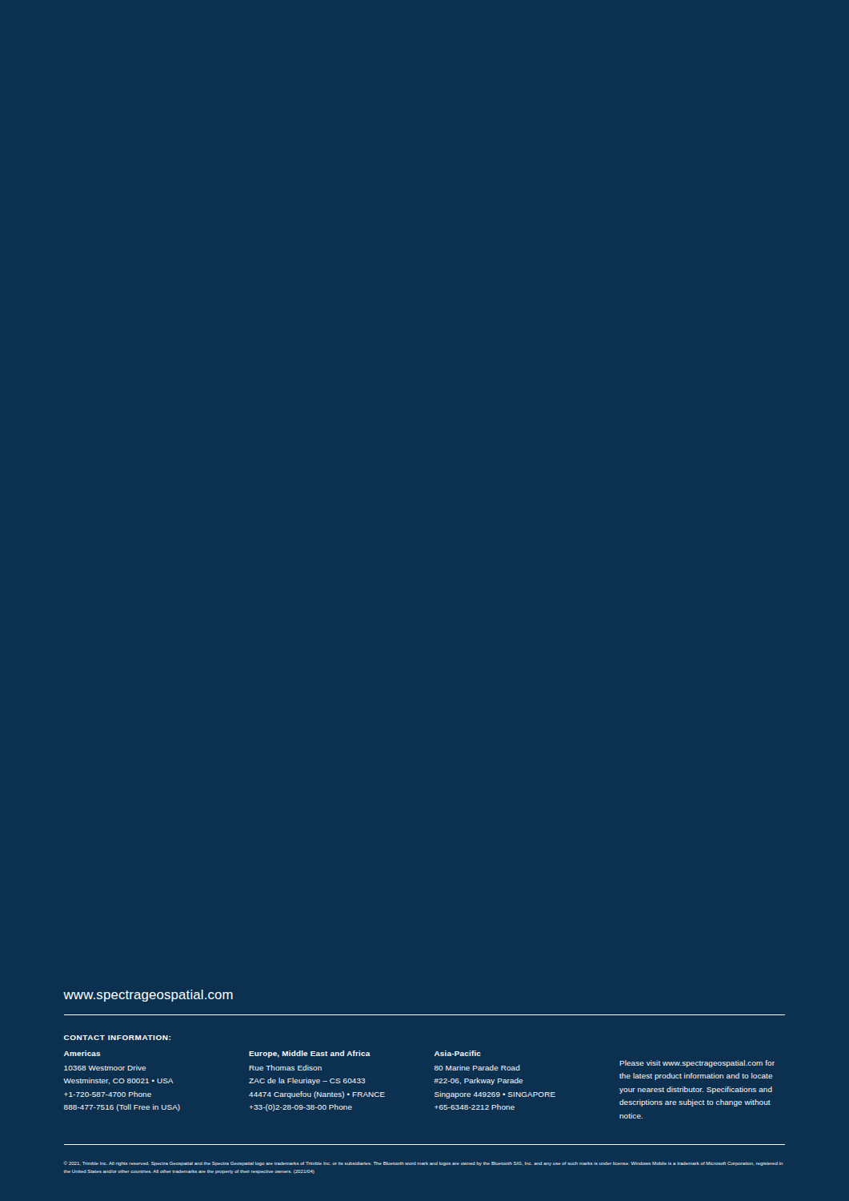www.spectrageospatial.com
Contact Information:
Americas
10368 Westmoor Drive
Westminster, CO 80021 • USA
+1-720-587-4700 Phone
888-477-7516 (Toll Free in USA)
Europe, Middle East and Africa
Rue Thomas Edison
ZAC de la Fleuriaye – CS 60433
44474 Carquefou (Nantes) • FRANCE
+33-(0)2-28-09-38-00 Phone
Asia-Pacific
80 Marine Parade Road
#22-06, Parkway Parade
Singapore 449269 • SINGAPORE
+65-6348-2212 Phone
Please visit www.spectrageospatial.com for the latest product information and to locate your nearest distributor. Specifications and descriptions are subject to change without notice.
© 2021, Trimble Inc. All rights reserved. Spectra Geospatial and the Spectra Geospatial logo are trademarks of Trimble Inc. or its subsidiaries. The Bluetooth word mark and logos are owned by the Bluetooth SIG, Inc. and any use of such marks is under license. Windows Mobile is a trademark of Microsoft Corporation, registered in the United States and/or other countries. All other trademarks are the property of their respective owners. (2021/04)